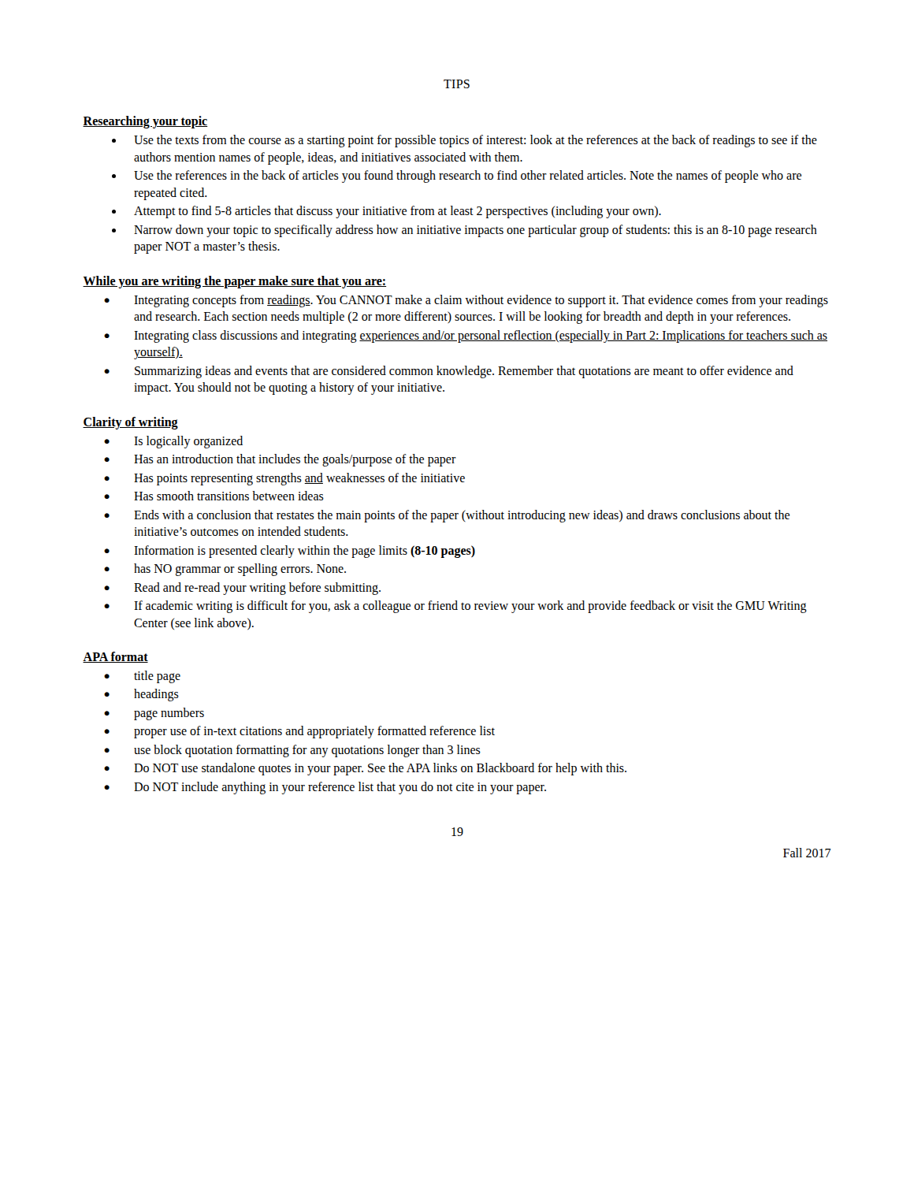TIPS
Researching your topic
Use the texts from the course as a starting point for possible topics of interest: look at the references at the back of readings to see if the authors mention names of people, ideas, and initiatives associated with them.
Use the references in the back of articles you found through research to find other related articles. Note the names of people who are repeated cited.
Attempt to find 5-8 articles that discuss your initiative from at least 2 perspectives (including your own).
Narrow down your topic to specifically address how an initiative impacts one particular group of students: this is an 8-10 page research paper NOT a master’s thesis.
While you are writing the paper make sure that you are:
Integrating concepts from readings. You CANNOT make a claim without evidence to support it. That evidence comes from your readings and research. Each section needs multiple (2 or more different) sources. I will be looking for breadth and depth in your references.
Integrating class discussions and integrating experiences and/or personal reflection (especially in Part 2: Implications for teachers such as yourself).
Summarizing ideas and events that are considered common knowledge. Remember that quotations are meant to offer evidence and impact. You should not be quoting a history of your initiative.
Clarity of writing
Is logically organized
Has an introduction that includes the goals/purpose of the paper
Has points representing strengths and weaknesses of the initiative
Has smooth transitions between ideas
Ends with a conclusion that restates the main points of the paper (without introducing new ideas) and draws conclusions about the initiative’s outcomes on intended students.
Information is presented clearly within the page limits (8-10 pages)
has NO grammar or spelling errors. None.
Read and re-read your writing before submitting.
If academic writing is difficult for you, ask a colleague or friend to review your work and provide feedback or visit the GMU Writing Center (see link above).
APA format
title page
headings
page numbers
proper use of in-text citations and appropriately formatted reference list
use block quotation formatting for any quotations longer than 3 lines
Do NOT use standalone quotes in your paper. See the APA links on Blackboard for help with this.
Do NOT include anything in your reference list that you do not cite in your paper.
19
Fall 2017